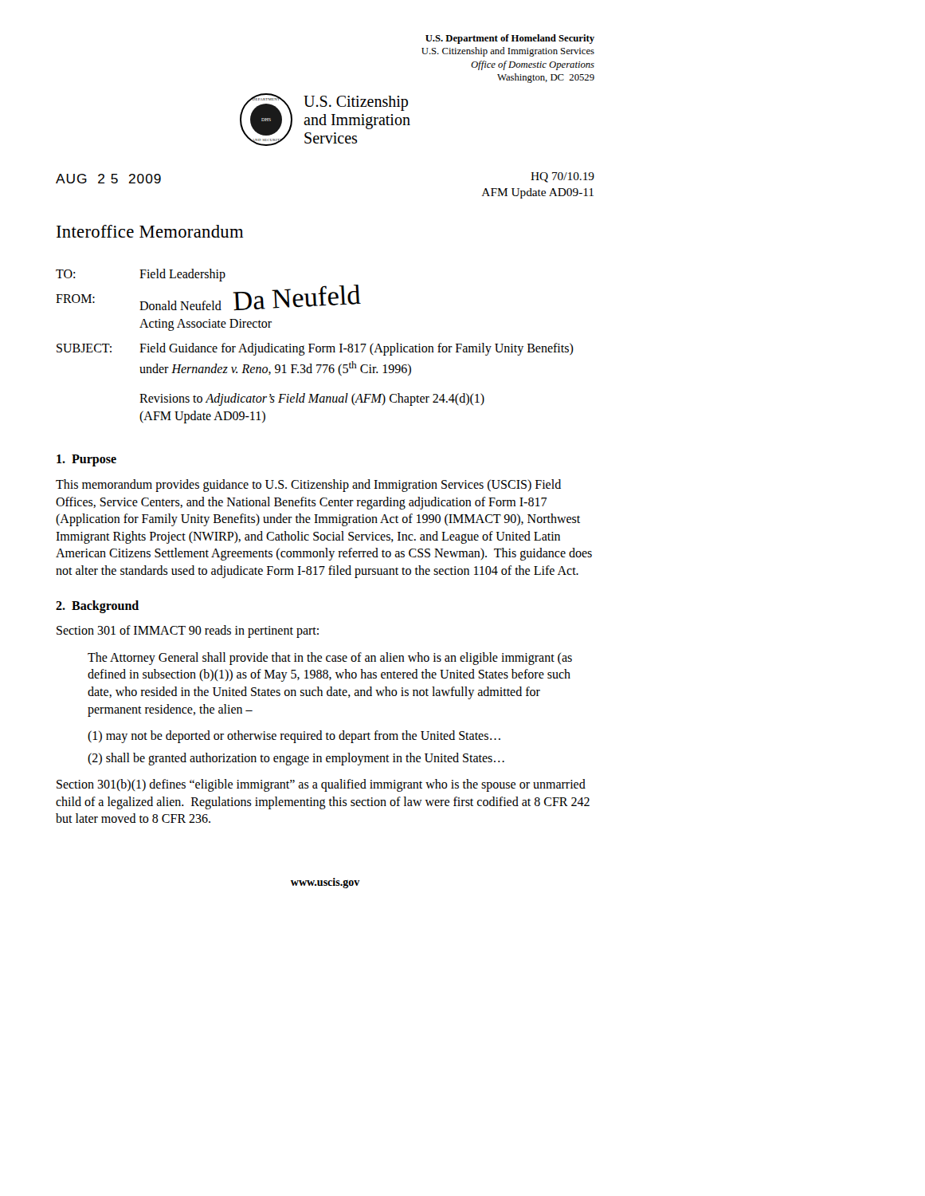U.S. Department of Homeland Security
U.S. Citizenship and Immigration Services
Office of Domestic Operations
Washington, DC 20529
DEPARTMENT
DHS
LAND SECURITY
U.S. Citizenship
and Immigration
Services
HQ 70/10.19
AFM Update AD09-11
AUG 2 5 2009
Interoffice Memorandum
| TO: | Field Leadership |
| FROM: | Donald Neufeld Da Neufeld Acting Associate Director |
| SUBJECT: | Field Guidance for Adjudicating Form I-817 (Application for Family Unity Benefits) under Hernandez v. Reno , 91 F.3d 776 (5 th Cir. 1996) Revisions to Adjudicator’s Field Manual ( AFM ) Chapter 24.4(d)(1) (AFM Update AD09-11) |
1. Purpose
This memorandum provides guidance to U.S. Citizenship and Immigration Services (USCIS) Field Offices, Service Centers, and the National Benefits Center regarding adjudication of Form I-817 (Application for Family Unity Benefits) under the Immigration Act of 1990 (IMMACT 90), Northwest Immigrant Rights Project (NWIRP), and Catholic Social Services, Inc. and League of United Latin American Citizens Settlement Agreements (commonly referred to as CSS Newman). This guidance does not alter the standards used to adjudicate Form I-817 filed pursuant to the section 1104 of the Life Act.
2. Background
Section 301 of IMMACT 90 reads in pertinent part:
The Attorney General shall provide that in the case of an alien who is an eligible immigrant (as defined in subsection (b)(1)) as of May 5, 1988, who has entered the United States before such date, who resided in the United States on such date, and who is not lawfully admitted for permanent residence, the alien –
(1) may not be deported or otherwise required to depart from the United States…
(2) shall be granted authorization to engage in employment in the United States…
Section 301(b)(1) defines “eligible immigrant” as a qualified immigrant who is the spouse or unmarried child of a legalized alien. Regulations implementing this section of law were first codified at 8 CFR 242 but later moved to 8 CFR 236.
www.uscis.gov